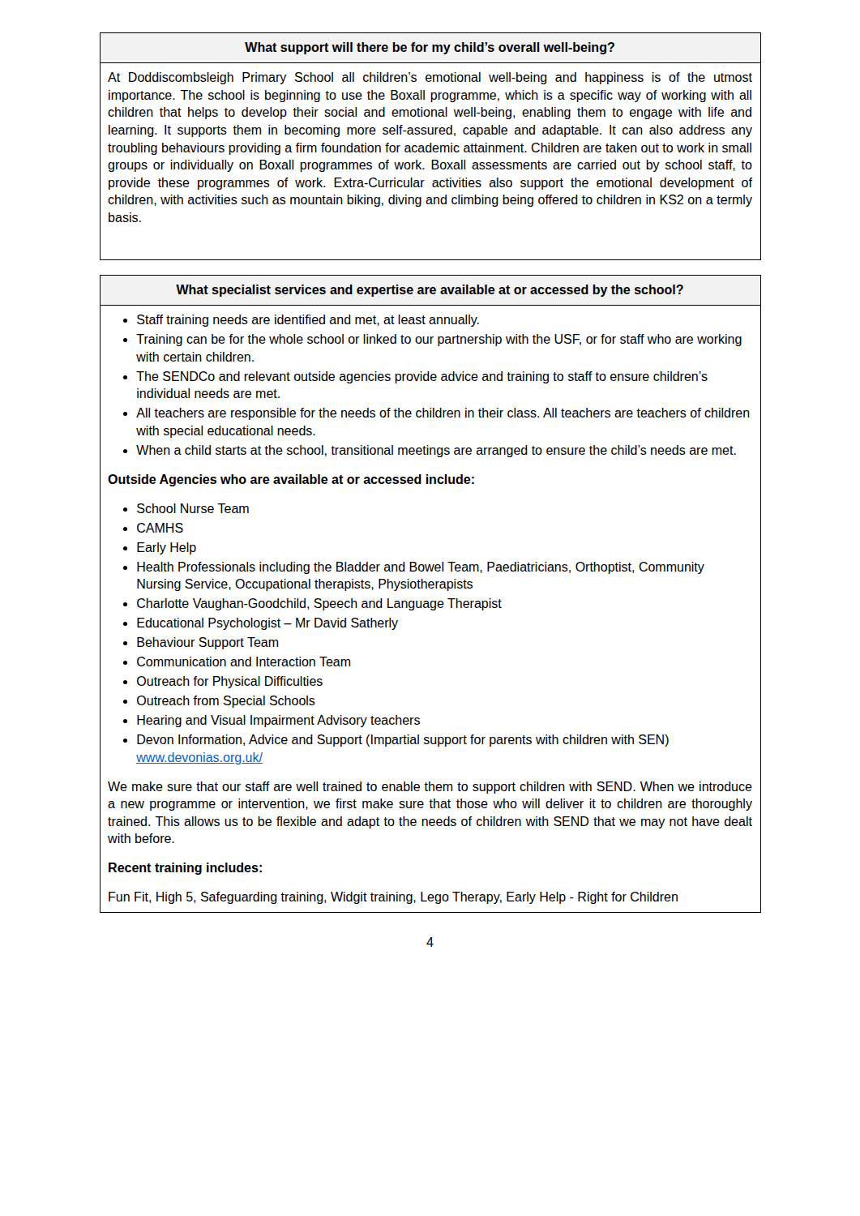| What support will there be for my child’s overall well-being? |
| At Doddiscombsleigh Primary School all children’s emotional well-being and happiness is of the utmost importance. The school is beginning to use the Boxall programme, which is a specific way of working with all children that helps to develop their social and emotional well-being, enabling them to engage with life and learning. It supports them in becoming more self-assured, capable and adaptable. It can also address any troubling behaviours providing a firm foundation for academic attainment. Children are taken out to work in small groups or individually on Boxall programmes of work. Boxall assessments are carried out by school staff, to provide these programmes of work. Extra-Curricular activities also support the emotional development of children, with activities such as mountain biking, diving and climbing being offered to children in KS2 on a termly basis. |
| What specialist services and expertise are available at or accessed by the school? |
| Staff training needs are identified and met, at least annually. Training can be for the whole school or linked to our partnership with the USF, or for staff who are working with certain children. The SENDCo and relevant outside agencies provide advice and training to staff to ensure children’s individual needs are met. All teachers are responsible for the needs of the children in their class. All teachers are teachers of children with special educational needs. When a child starts at the school, transitional meetings are arranged to ensure the child’s needs are met. Outside Agencies who are available at or accessed include: School Nurse Team CAMHS Early Help Health Professionals including the Bladder and Bowel Team, Paediatricians, Orthoptist, Community Nursing Service, Occupational therapists, Physiotherapists Charlotte Vaughan-Goodchild, Speech and Language Therapist Educational Psychologist – Mr David Satherly Behaviour Support Team Communication and Interaction Team Outreach for Physical Difficulties Outreach from Special Schools Hearing and Visual Impairment Advisory teachers Devon Information, Advice and Support (Impartial support for parents with children with SEN) www.devonias.org.uk/ We make sure that our staff are well trained to enable them to support children with SEND. When we introduce a new programme or intervention, we first make sure that those who will deliver it to children are thoroughly trained. This allows us to be flexible and adapt to the needs of children with SEND that we may not have dealt with before. Recent training includes: Fun Fit, High 5, Safeguarding training, Widgit training, Lego Therapy, Early Help - Right for Children |
4